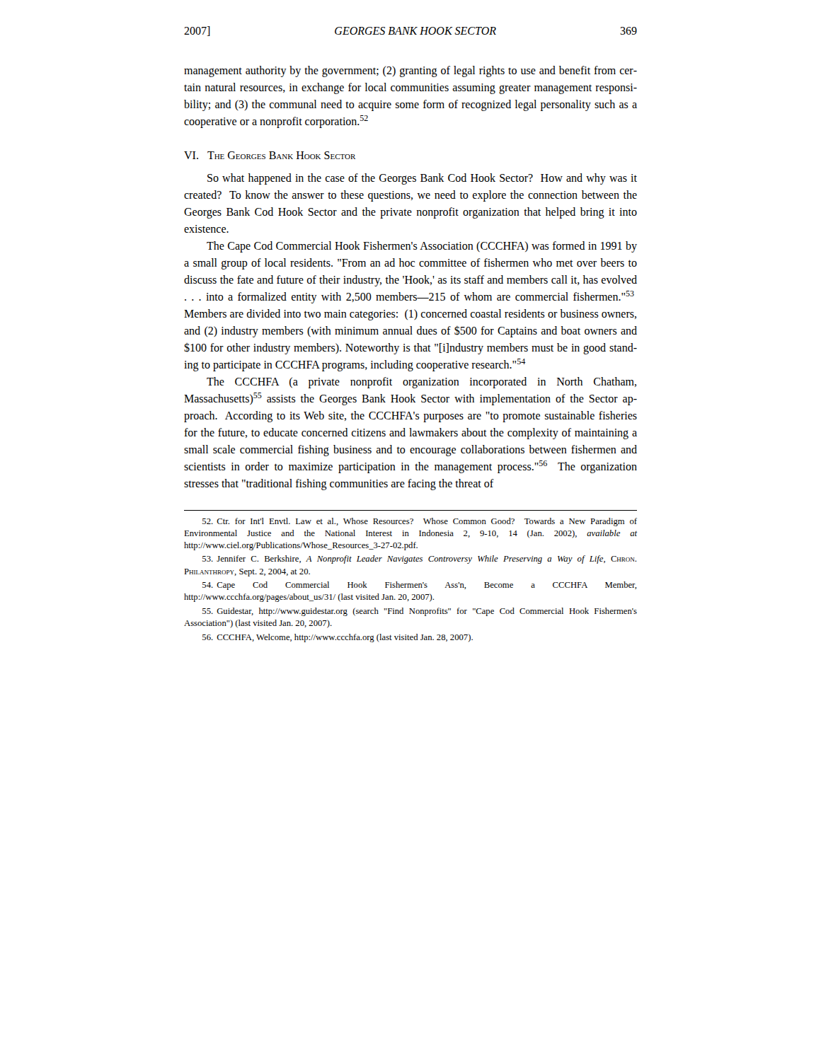2007] GEORGES BANK HOOK SECTOR 369
management authority by the government; (2) granting of legal rights to use and benefit from certain natural resources, in exchange for local communities assuming greater management responsibility; and (3) the communal need to acquire some form of recognized legal personality such as a cooperative or a nonprofit corporation.52
VI. The Georges Bank Hook Sector
So what happened in the case of the Georges Bank Cod Hook Sector? How and why was it created? To know the answer to these questions, we need to explore the connection between the Georges Bank Cod Hook Sector and the private nonprofit organization that helped bring it into existence.
The Cape Cod Commercial Hook Fishermen's Association (CCCHFA) was formed in 1991 by a small group of local residents. "From an ad hoc committee of fishermen who met over beers to discuss the fate and future of their industry, the 'Hook,' as its staff and members call it, has evolved . . . into a formalized entity with 2,500 members—215 of whom are commercial fishermen."53 Members are divided into two main categories: (1) concerned coastal residents or business owners, and (2) industry members (with minimum annual dues of $500 for Captains and boat owners and $100 for other industry members). Noteworthy is that "[i]ndustry members must be in good standing to participate in CCCHFA programs, including cooperative research."54
The CCCHFA (a private nonprofit organization incorporated in North Chatham, Massachusetts)55 assists the Georges Bank Hook Sector with implementation of the Sector approach. According to its Web site, the CCCHFA's purposes are "to promote sustainable fisheries for the future, to educate concerned citizens and lawmakers about the complexity of maintaining a small scale commercial fishing business and to encourage collaborations between fishermen and scientists in order to maximize participation in the management process."56 The organization stresses that "traditional fishing communities are facing the threat of
52. Ctr. for Int'l Envtl. Law et al., Whose Resources? Whose Common Good? Towards a New Paradigm of Environmental Justice and the National Interest in Indonesia 2, 9-10, 14 (Jan. 2002), available at http://www.ciel.org/Publications/Whose_Resources_3-27-02.pdf.
53. Jennifer C. Berkshire, A Nonprofit Leader Navigates Controversy While Preserving a Way of Life, Chron. Philanthropy, Sept. 2, 2004, at 20.
54. Cape Cod Commercial Hook Fishermen's Ass'n, Become a CCCHFA Member, http://www.ccchfa.org/pages/about_us/31/ (last visited Jan. 20, 2007).
55. Guidestar, http://www.guidestar.org (search "Find Nonprofits" for "Cape Cod Commercial Hook Fishermen's Association") (last visited Jan. 20, 2007).
56. CCCHFA, Welcome, http://www.ccchfa.org (last visited Jan. 28, 2007).